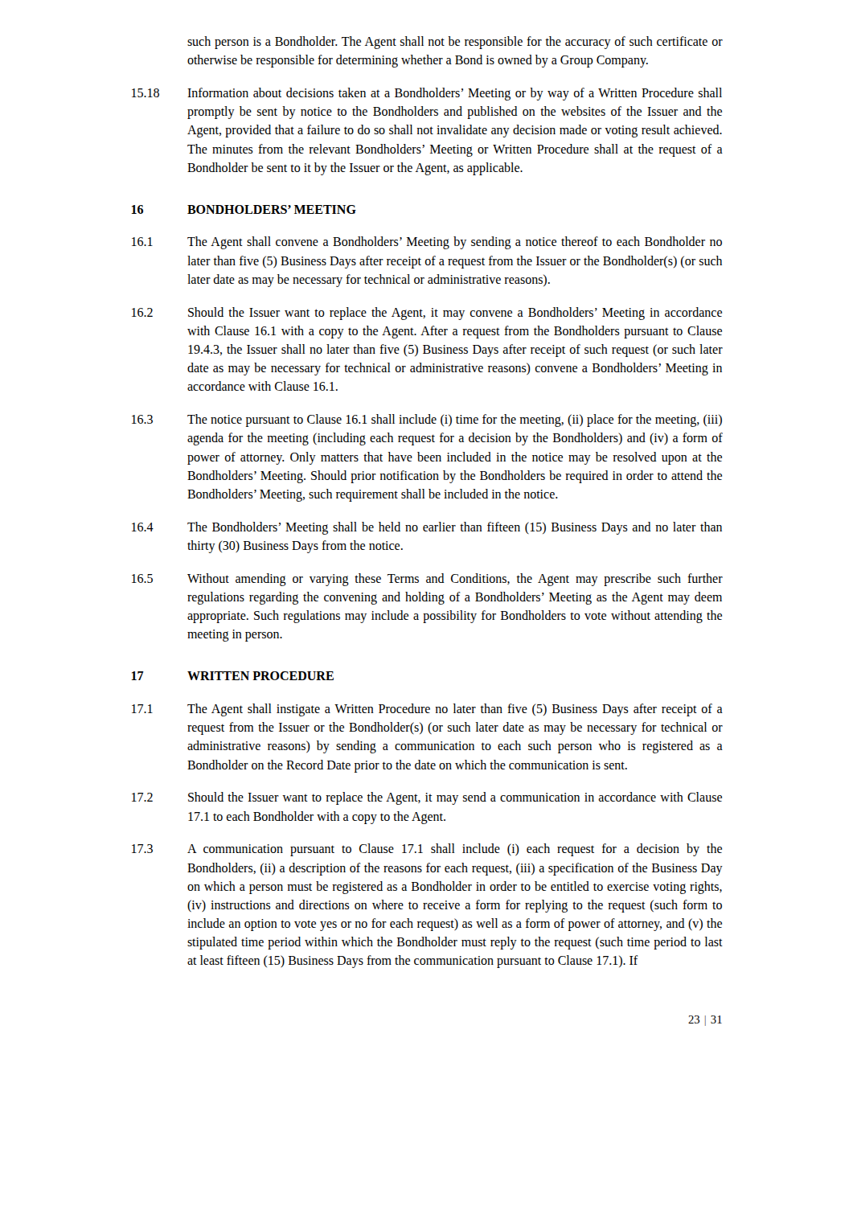such person is a Bondholder. The Agent shall not be responsible for the accuracy of such certificate or otherwise be responsible for determining whether a Bond is owned by a Group Company.
15.18
Information about decisions taken at a Bondholders’ Meeting or by way of a Written Procedure shall promptly be sent by notice to the Bondholders and published on the websites of the Issuer and the Agent, provided that a failure to do so shall not invalidate any decision made or voting result achieved. The minutes from the relevant Bondholders’ Meeting or Written Procedure shall at the request of a Bondholder be sent to it by the Issuer or the Agent, as applicable.
16 Bondholders’ Meeting
16.1
The Agent shall convene a Bondholders’ Meeting by sending a notice thereof to each Bondholder no later than five (5) Business Days after receipt of a request from the Issuer or the Bondholder(s) (or such later date as may be necessary for technical or administrative reasons).
16.2
Should the Issuer want to replace the Agent, it may convene a Bondholders’ Meeting in accordance with Clause 16.1 with a copy to the Agent. After a request from the Bondholders pursuant to Clause 19.4.3, the Issuer shall no later than five (5) Business Days after receipt of such request (or such later date as may be necessary for technical or administrative reasons) convene a Bondholders’ Meeting in accordance with Clause 16.1.
16.3
The notice pursuant to Clause 16.1 shall include (i) time for the meeting, (ii) place for the meeting, (iii) agenda for the meeting (including each request for a decision by the Bondholders) and (iv) a form of power of attorney. Only matters that have been included in the notice may be resolved upon at the Bondholders’ Meeting. Should prior notification by the Bondholders be required in order to attend the Bondholders’ Meeting, such requirement shall be included in the notice.
16.4
The Bondholders’ Meeting shall be held no earlier than fifteen (15) Business Days and no later than thirty (30) Business Days from the notice.
16.5
Without amending or varying these Terms and Conditions, the Agent may prescribe such further regulations regarding the convening and holding of a Bondholders’ Meeting as the Agent may deem appropriate. Such regulations may include a possibility for Bondholders to vote without attending the meeting in person.
17 Written Procedure
17.1
The Agent shall instigate a Written Procedure no later than five (5) Business Days after receipt of a request from the Issuer or the Bondholder(s) (or such later date as may be necessary for technical or administrative reasons) by sending a communication to each such person who is registered as a Bondholder on the Record Date prior to the date on which the communication is sent.
17.2
Should the Issuer want to replace the Agent, it may send a communication in accordance with Clause 17.1 to each Bondholder with a copy to the Agent.
17.3
A communication pursuant to Clause 17.1 shall include (i) each request for a decision by the Bondholders, (ii) a description of the reasons for each request, (iii) a specification of the Business Day on which a person must be registered as a Bondholder in order to be entitled to exercise voting rights, (iv) instructions and directions on where to receive a form for replying to the request (such form to include an option to vote yes or no for each request) as well as a form of power of attorney, and (v) the stipulated time period within which the Bondholder must reply to the request (such time period to last at least fifteen (15) Business Days from the communication pursuant to Clause 17.1). If
23|31